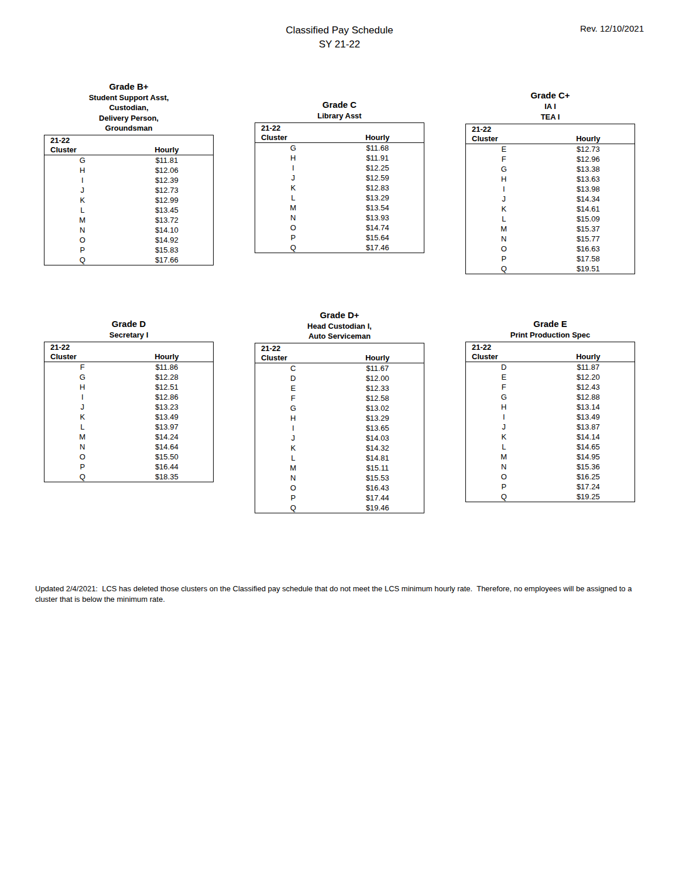Rev. 12/10/2021
Classified Pay Schedule
SY 21-22
Grade B+
Student Support Asst,
Custodian,
Delivery Person,
Groundsman
| 21-22 |
| --- |
| Cluster | Hourly |
| G | $11.81 |
| H | $12.06 |
| I | $12.39 |
| J | $12.73 |
| K | $12.99 |
| L | $13.45 |
| M | $13.72 |
| N | $14.10 |
| O | $14.92 |
| P | $15.83 |
| Q | $17.66 |
Grade C
Library Asst
| 21-22 |
| --- |
| Cluster | Hourly |
| G | $11.68 |
| H | $11.91 |
| I | $12.25 |
| J | $12.59 |
| K | $12.83 |
| L | $13.29 |
| M | $13.54 |
| N | $13.93 |
| O | $14.74 |
| P | $15.64 |
| Q | $17.46 |
Grade C+
IA I
TEA I
| 21-22 |
| --- |
| Cluster | Hourly |
| E | $12.73 |
| F | $12.96 |
| G | $13.38 |
| H | $13.63 |
| I | $13.98 |
| J | $14.34 |
| K | $14.61 |
| L | $15.09 |
| M | $15.37 |
| N | $15.77 |
| O | $16.63 |
| P | $17.58 |
| Q | $19.51 |
Grade D
Secretary I
| 21-22 |
| --- |
| Cluster | Hourly |
| F | $11.86 |
| G | $12.28 |
| H | $12.51 |
| I | $12.86 |
| J | $13.23 |
| K | $13.49 |
| L | $13.97 |
| M | $14.24 |
| N | $14.64 |
| O | $15.50 |
| P | $16.44 |
| Q | $18.35 |
Grade D+
Head Custodian I,
Auto Serviceman
| 21-22 |
| --- |
| Cluster | Hourly |
| C | $11.67 |
| D | $12.00 |
| E | $12.33 |
| F | $12.58 |
| G | $13.02 |
| H | $13.29 |
| I | $13.65 |
| J | $14.03 |
| K | $14.32 |
| L | $14.81 |
| M | $15.11 |
| N | $15.53 |
| O | $16.43 |
| P | $17.44 |
| Q | $19.46 |
Grade E
Print Production Spec
| 21-22 |
| --- |
| Cluster | Hourly |
| D | $11.87 |
| E | $12.20 |
| F | $12.43 |
| G | $12.88 |
| H | $13.14 |
| I | $13.49 |
| J | $13.87 |
| K | $14.14 |
| L | $14.65 |
| M | $14.95 |
| N | $15.36 |
| O | $16.25 |
| P | $17.24 |
| Q | $19.25 |
Updated 2/4/2021: LCS has deleted those clusters on the Classified pay schedule that do not meet the LCS minimum hourly rate. Therefore, no employees will be assigned to a cluster that is below the minimum rate.